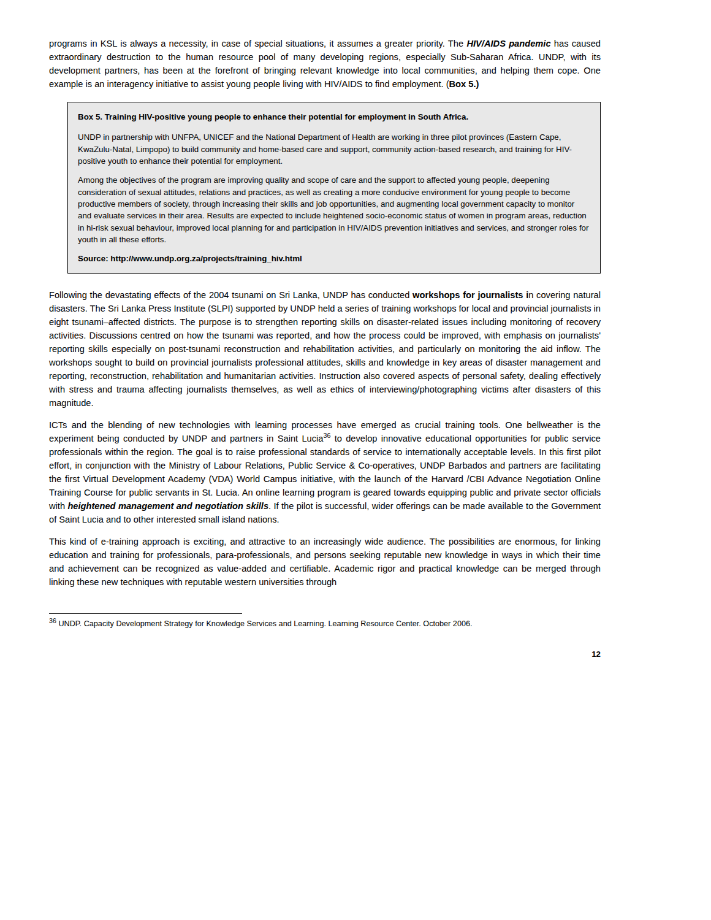programs in KSL is always a necessity, in case of special situations, it assumes a greater priority. The HIV/AIDS pandemic has caused extraordinary destruction to the human resource pool of many developing regions, especially Sub-Saharan Africa. UNDP, with its development partners, has been at the forefront of bringing relevant knowledge into local communities, and helping them cope. One example is an interagency initiative to assist young people living with HIV/AIDS to find employment. (Box 5.)
Box 5. Training HIV-positive young people to enhance their potential for employment in South Africa.
UNDP in partnership with UNFPA, UNICEF and the National Department of Health are working in three pilot provinces (Eastern Cape, KwaZulu-Natal, Limpopo) to build community and home-based care and support, community action-based research, and training for HIV-positive youth to enhance their potential for employment.
Among the objectives of the program are improving quality and scope of care and the support to affected young people, deepening consideration of sexual attitudes, relations and practices, as well as creating a more conducive environment for young people to become productive members of society, through increasing their skills and job opportunities, and augmenting local government capacity to monitor and evaluate services in their area. Results are expected to include heightened socio-economic status of women in program areas, reduction in hi-risk sexual behaviour, improved local planning for and participation in HIV/AIDS prevention initiatives and services, and stronger roles for youth in all these efforts.
Source: http://www.undp.org.za/projects/training_hiv.html
Following the devastating effects of the 2004 tsunami on Sri Lanka, UNDP has conducted workshops for journalists in covering natural disasters. The Sri Lanka Press Institute (SLPI) supported by UNDP held a series of training workshops for local and provincial journalists in eight tsunami–affected districts. The purpose is to strengthen reporting skills on disaster-related issues including monitoring of recovery activities. Discussions centred on how the tsunami was reported, and how the process could be improved, with emphasis on journalists' reporting skills especially on post-tsunami reconstruction and rehabilitation activities, and particularly on monitoring the aid inflow. The workshops sought to build on provincial journalists professional attitudes, skills and knowledge in key areas of disaster management and reporting, reconstruction, rehabilitation and humanitarian activities. Instruction also covered aspects of personal safety, dealing effectively with stress and trauma affecting journalists themselves, as well as ethics of interviewing/photographing victims after disasters of this magnitude.
ICTs and the blending of new technologies with learning processes have emerged as crucial training tools. One bellweather is the experiment being conducted by UNDP and partners in Saint Lucia36 to develop innovative educational opportunities for public service professionals within the region. The goal is to raise professional standards of service to internationally acceptable levels. In this first pilot effort, in conjunction with the Ministry of Labour Relations, Public Service & Co-operatives, UNDP Barbados and partners are facilitating the first Virtual Development Academy (VDA) World Campus initiative, with the launch of the Harvard /CBI Advance Negotiation Online Training Course for public servants in St. Lucia. An online learning program is geared towards equipping public and private sector officials with heightened management and negotiation skills. If the pilot is successful, wider offerings can be made available to the Government of Saint Lucia and to other interested small island nations.
This kind of e-training approach is exciting, and attractive to an increasingly wide audience. The possibilities are enormous, for linking education and training for professionals, para-professionals, and persons seeking reputable new knowledge in ways in which their time and achievement can be recognized as value-added and certifiable. Academic rigor and practical knowledge can be merged through linking these new techniques with reputable western universities through
36 UNDP. Capacity Development Strategy for Knowledge Services and Learning. Learning Resource Center. October 2006.
12